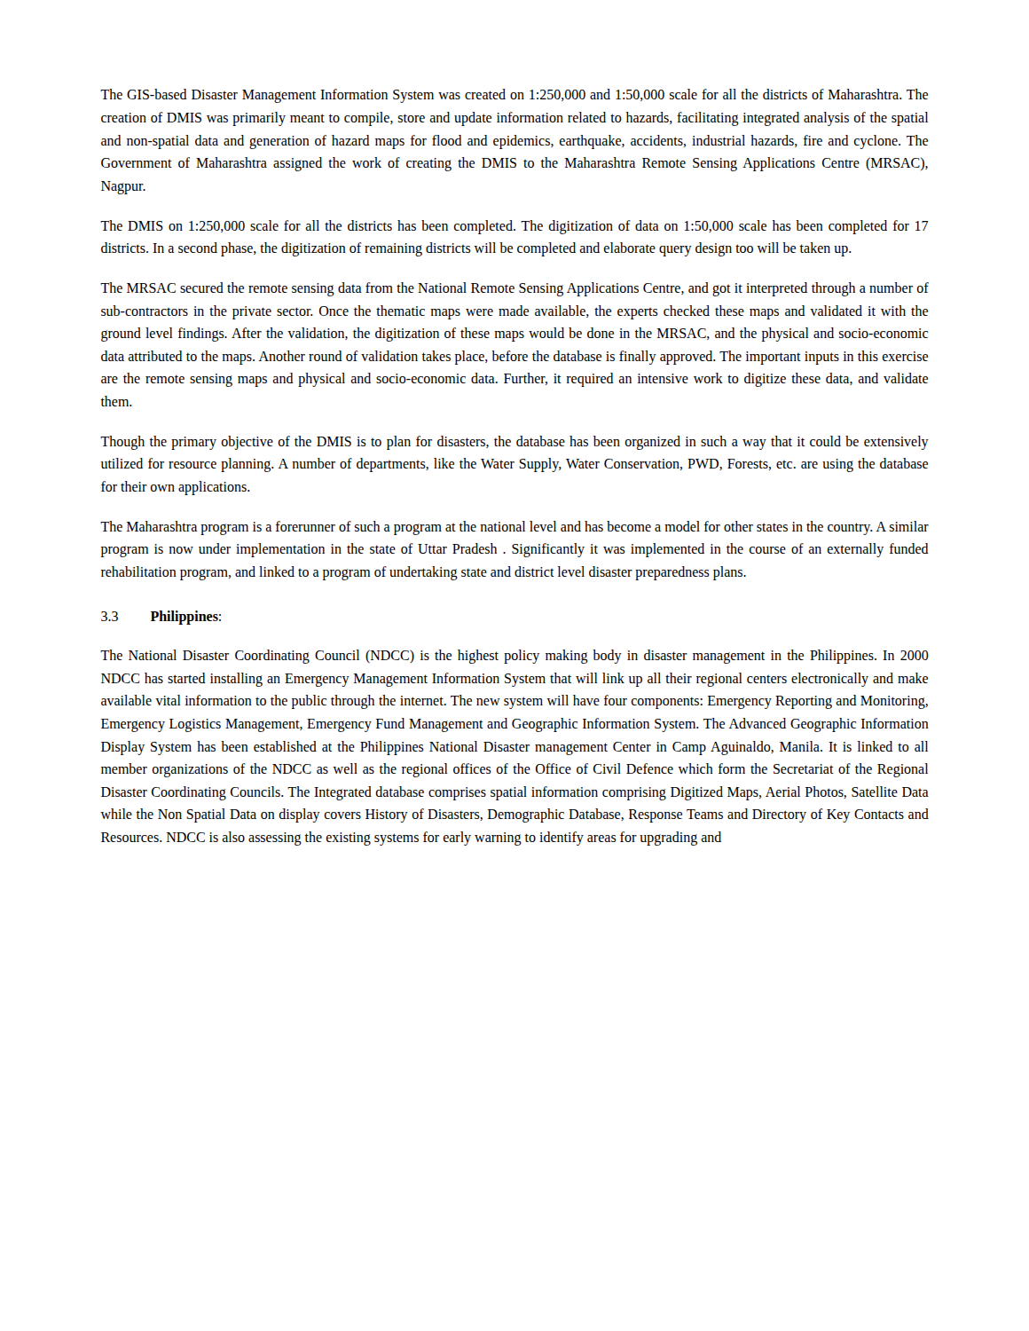The GIS-based Disaster Management Information System was created on 1:250,000 and 1:50,000 scale for all the districts of Maharashtra. The creation of DMIS was primarily meant to compile, store and update information related to hazards, facilitating integrated analysis of the spatial and non-spatial data and generation of hazard maps for flood and epidemics, earthquake, accidents, industrial hazards, fire and cyclone. The Government of Maharashtra assigned the work of creating the DMIS to the Maharashtra Remote Sensing Applications Centre (MRSAC), Nagpur.
The DMIS on 1:250,000 scale for all the districts has been completed. The digitization of data on 1:50,000 scale has been completed for 17 districts. In a second phase, the digitization of remaining districts will be completed and elaborate query design too will be taken up.
The MRSAC secured the remote sensing data from the National Remote Sensing Applications Centre, and got it interpreted through a number of sub-contractors in the private sector. Once the thematic maps were made available, the experts checked these maps and validated it with the ground level findings. After the validation, the digitization of these maps would be done in the MRSAC, and the physical and socio-economic data attributed to the maps. Another round of validation takes place, before the database is finally approved. The important inputs in this exercise are the remote sensing maps and physical and socio-economic data. Further, it required an intensive work to digitize these data, and validate them.
Though the primary objective of the DMIS is to plan for disasters, the database has been organized in such a way that it could be extensively utilized for resource planning. A number of departments, like the Water Supply, Water Conservation, PWD, Forests, etc. are using the database for their own applications.
The Maharashtra program is a forerunner of such a program at the national level and has become a model for other states in the country. A similar program is now under implementation in the state of Uttar Pradesh . Significantly it was implemented in the course of an externally funded rehabilitation program, and linked to a program of undertaking state and district level disaster preparedness plans.
3.3 Philippines:
The National Disaster Coordinating Council (NDCC) is the highest policy making body in disaster management in the Philippines. In 2000 NDCC has started installing an Emergency Management Information System that will link up all their regional centers electronically and make available vital information to the public through the internet. The new system will have four components: Emergency Reporting and Monitoring, Emergency Logistics Management, Emergency Fund Management and Geographic Information System. The Advanced Geographic Information Display System has been established at the Philippines National Disaster management Center in Camp Aguinaldo, Manila. It is linked to all member organizations of the NDCC as well as the regional offices of the Office of Civil Defence which form the Secretariat of the Regional Disaster Coordinating Councils. The Integrated database comprises spatial information comprising Digitized Maps, Aerial Photos, Satellite Data while the Non Spatial Data on display covers History of Disasters, Demographic Database, Response Teams and Directory of Key Contacts and Resources. NDCC is also assessing the existing systems for early warning to identify areas for upgrading and